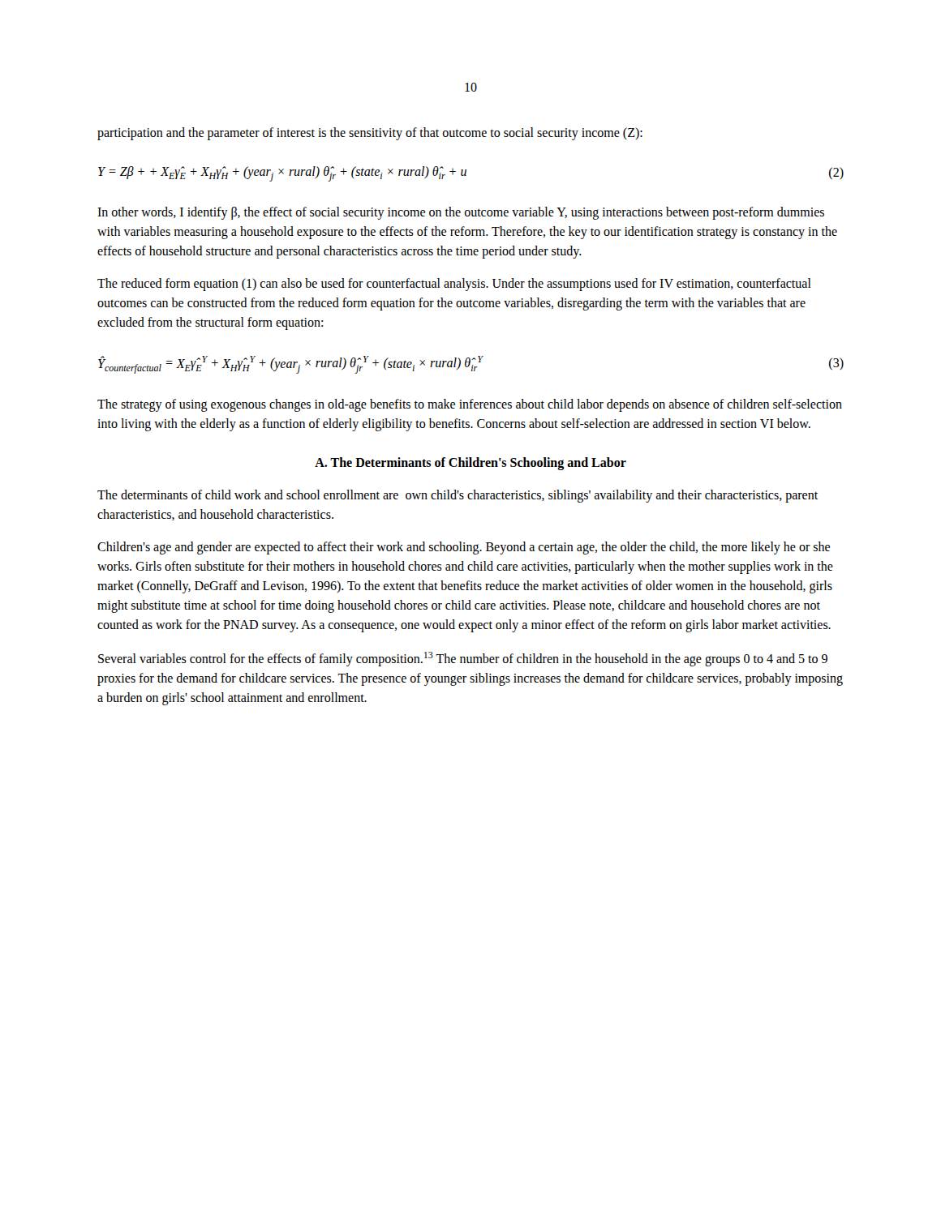10
participation and the parameter of interest is the sensitivity of that outcome to social security income (Z):
Y = Zβ + + XEγ̂E + XHγ̂H + (yearj × rural) θ̂jr + (statei × rural) θ̂ir + u
(2)
In other words, I identify β, the effect of social security income on the outcome variable Y, using interactions between post-reform dummies with variables measuring a household exposure to the effects of the reform. Therefore, the key to our identification strategy is constancy in the effects of household structure and personal characteristics across the time period under study.
The reduced form equation (1) can also be used for counterfactual analysis. Under the assumptions used for IV estimation, counterfactual outcomes can be constructed from the reduced form equation for the outcome variables, disregarding the term with the variables that are excluded from the structural form equation:
Ŷcounterfactual = XEγ̂EY + XHγ̂HY + (yearj × rural) θ̂jrY + (statei × rural) θ̂irY
(3)
The strategy of using exogenous changes in old-age benefits to make inferences about child labor depends on absence of children self-selection into living with the elderly as a function of elderly eligibility to benefits. Concerns about self-selection are addressed in section VI below.
A. The Determinants of Children's Schooling and Labor
The determinants of child work and school enrollment are own child's characteristics, siblings' availability and their characteristics, parent characteristics, and household characteristics.
Children's age and gender are expected to affect their work and schooling. Beyond a certain age, the older the child, the more likely he or she works. Girls often substitute for their mothers in household chores and child care activities, particularly when the mother supplies work in the market (Connelly, DeGraff and Levison, 1996). To the extent that benefits reduce the market activities of older women in the household, girls might substitute time at school for time doing household chores or child care activities. Please note, childcare and household chores are not counted as work for the PNAD survey. As a consequence, one would expect only a minor effect of the reform on girls labor market activities.
Several variables control for the effects of family composition.13 The number of children in the household in the age groups 0 to 4 and 5 to 9 proxies for the demand for childcare services. The presence of younger siblings increases the demand for childcare services, probably imposing a burden on girls' school attainment and enrollment.